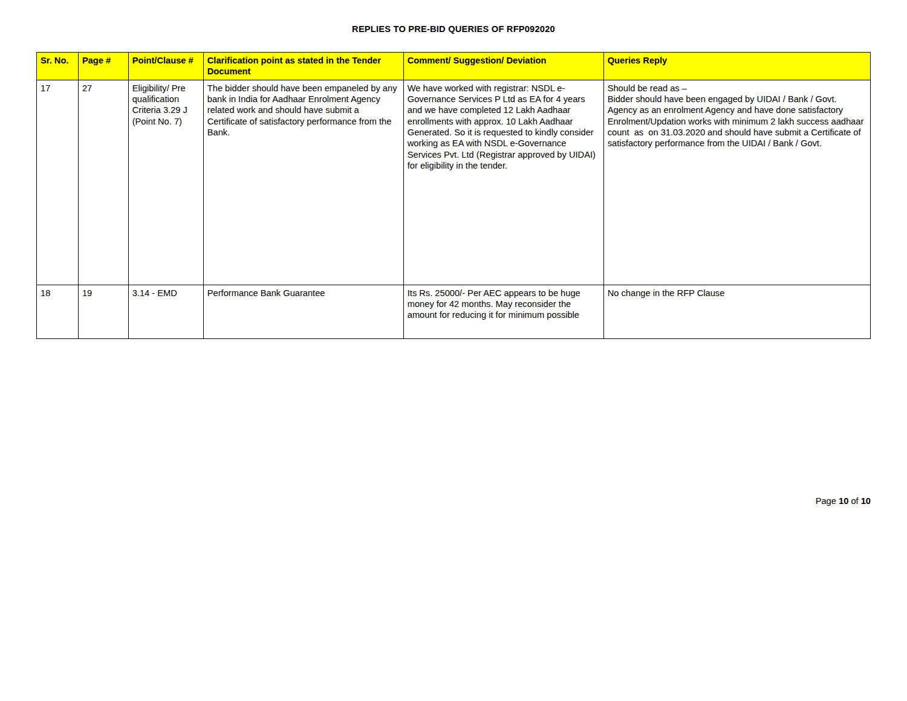REPLIES TO PRE-BID QUERIES OF RFP092020
| Sr. No. | Page # | Point/Clause # | Clarification point as stated in the Tender Document | Comment/ Suggestion/ Deviation | Queries Reply |
| --- | --- | --- | --- | --- | --- |
| 17 | 27 | Eligibility/ Pre qualification Criteria 3.29 J (Point No. 7) | The bidder should have been empaneled by any bank in India for Aadhaar Enrolment Agency related work and should have submit a Certificate of satisfactory performance from the Bank. | We have worked with registrar: NSDL e-Governance Services P Ltd as EA for 4 years and we have completed 12 Lakh Aadhaar enrollments with approx. 10 Lakh Aadhaar Generated. So it is requested to kindly consider working as EA with NSDL e-Governance Services Pvt. Ltd (Registrar approved by UIDAI) for eligibility in the tender. | Should be read as – Bidder should have been engaged by UIDAI / Bank / Govt. Agency as an enrolment Agency and have done satisfactory Enrolment/Updation works with minimum 2 lakh success aadhaar count as on 31.03.2020 and should have submit a Certificate of satisfactory performance from the UIDAI / Bank / Govt. |
| 18 | 19 | 3.14 - EMD | Performance Bank Guarantee | Its Rs. 25000/- Per AEC appears to be huge money for 42 months. May reconsider the amount for reducing it for minimum possible | No change in the RFP Clause |
Page 10 of 10